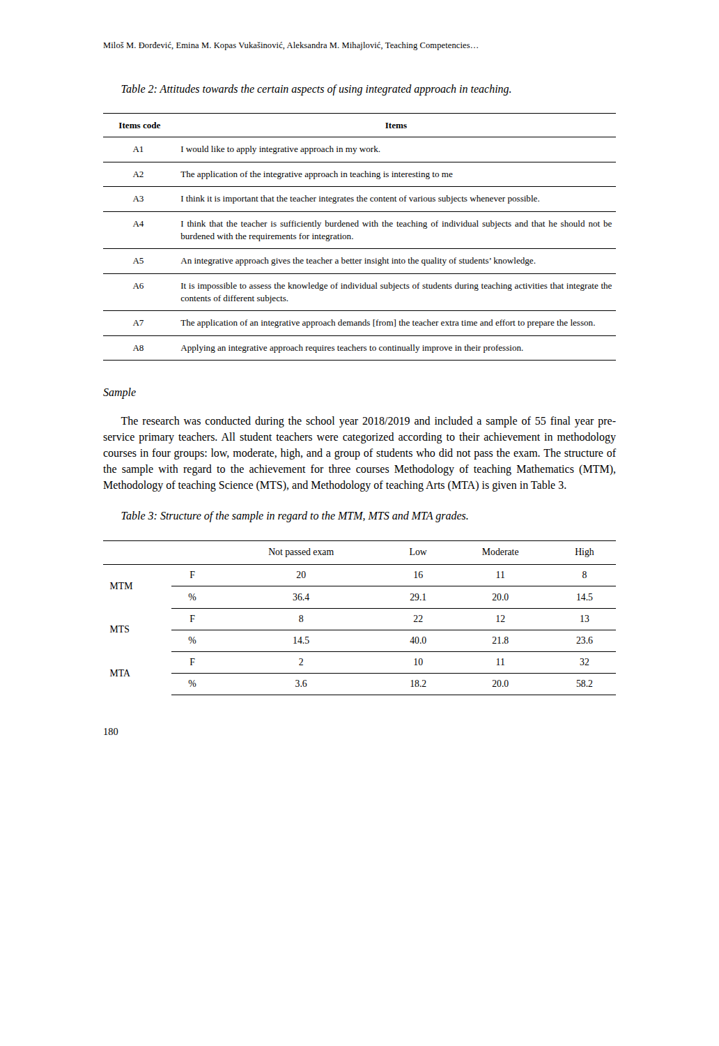Miloš M. Đorđević, Emina M. Kopas Vukašinović, Aleksandra M. Mihajlović, Teaching Competencies…
Table 2: Attitudes towards the certain aspects of using integrated approach in teaching.
| Items code | Items |
| --- | --- |
| A1 | I would like to apply integrative approach in my work. |
| A2 | The application of the integrative approach in teaching is interesting to me |
| A3 | I think it is important that the teacher integrates the content of various subjects whenever possible. |
| A4 | I think that the teacher is sufficiently burdened with the teaching of individual subjects and that he should not be burdened with the requirements for integration. |
| A5 | An integrative approach gives the teacher a better insight into the quality of students’ knowledge. |
| A6 | It is impossible to assess the knowledge of individual subjects of students during teaching activities that integrate the contents of different subjects. |
| A7 | The application of an integrative approach demands [from] the teacher extra time and effort to prepare the lesson. |
| A8 | Applying an integrative approach requires teachers to continually improve in their profession. |
Sample
The research was conducted during the school year 2018/2019 and included a sample of 55 final year pre-service primary teachers. All student teachers were categorized according to their achievement in methodology courses in four groups: low, moderate, high, and a group of students who did not pass the exam. The structure of the sample with regard to the achievement for three courses Methodology of teaching Mathematics (MTM), Methodology of teaching Science (MTS), and Methodology of teaching Arts (MTA) is given in Table 3.
Table 3: Structure of the sample in regard to the MTM, MTS and MTA grades.
| | | Not passed exam | Low | Moderate | High |
| --- | --- | --- | --- | --- | --- |
| MTM | F | 20 | 16 | 11 | 8 |
| % | 36.4 | 29.1 | 20.0 | 14.5 |
| MTS | F | 8 | 22 | 12 | 13 |
| % | 14.5 | 40.0 | 21.8 | 23.6 |
| MTA | F | 2 | 10 | 11 | 32 |
| % | 3.6 | 18.2 | 20.0 | 58.2 |
180